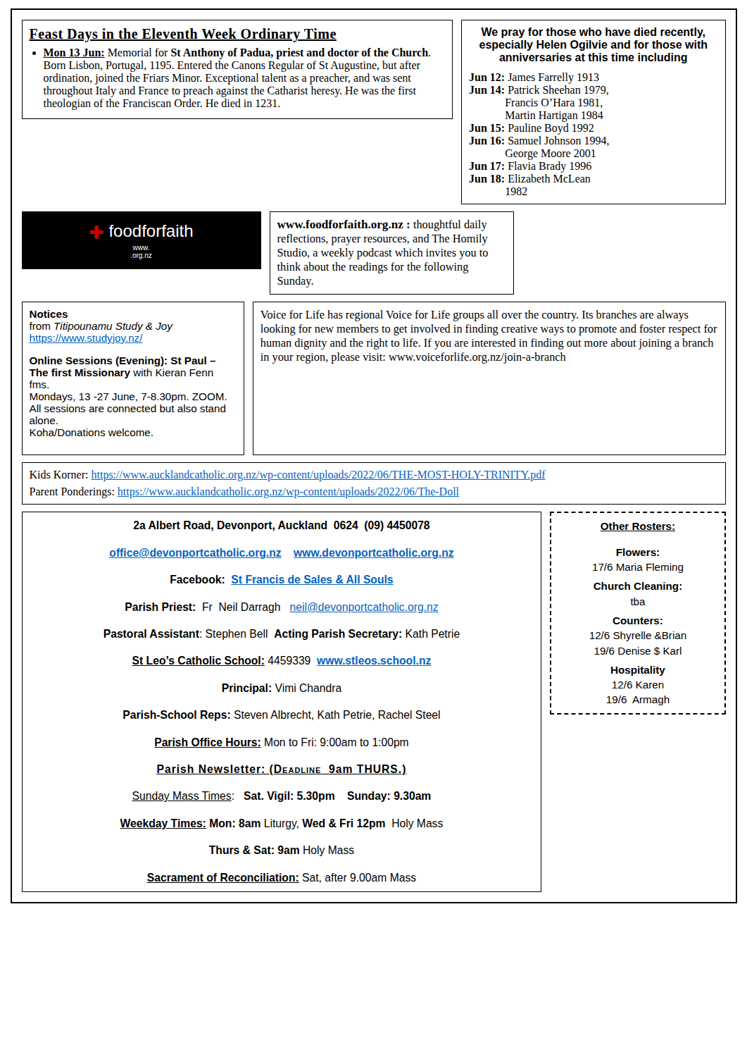Feast Days in the Eleventh Week Ordinary Time
Mon 13 Jun: Memorial for St Anthony of Padua, priest and doctor of the Church. Born Lisbon, Portugal, 1195. Entered the Canons Regular of St Augustine, but after ordination, joined the Friars Minor. Exceptional talent as a preacher, and was sent throughout Italy and France to preach against the Catharist heresy. He was the first theologian of the Franciscan Order. He died in 1231.
We pray for those who have died recently, especially Helen Ogilvie and for those with anniversaries at this time including
Jun 12: James Farrelly 1913
Jun 14: Patrick Sheehan 1979,
Francis O’Hara 1981,
Martin Hartigan 1984
Jun 15: Pauline Boyd 1992
Jun 16: Samuel Johnson 1994,
George Moore 2001
Jun 17: Flavia Brady 1996
Jun 18: Elizabeth McLean
1982
✚foodforfaith www.
.org.nz
www.foodforfaith.org.nz : thoughtful daily reflections, prayer resources, and The Homily Studio, a weekly podcast which invites you to think about the readings for the following Sunday.
Notices
from Titipounamu Study & Joy
https://www.studyjoy.nz/
Online Sessions (Evening): St Paul – The first Missionary with Kieran Fenn fms.
Mondays, 13 -27 June, 7-8.30pm. ZOOM.
All sessions are connected but also stand alone.
Koha/Donations welcome.
Voice for Life has regional Voice for Life groups all over the country. Its branches are always looking for new members to get involved in finding creative ways to promote and foster respect for human dignity and the right to life. If you are interested in finding out more about joining a branch in your region, please visit: www.voiceforlife.org.nz/join-a-branch
Kids Korner: https://www.aucklandcatholic.org.nz/wp-content/uploads/2022/06/THE-MOST-HOLY-TRINITY.pdf
Parent Ponderings: https://www.aucklandcatholic.org.nz/wp-content/uploads/2022/06/The-Doll
2a Albert Road, Devonport, Auckland 0624 (09) 4450078
office@devonportcatholic.org.nz www.devonportcatholic.org.nz
Facebook: St Francis de Sales & All Souls
Parish Priest: Fr Neil Darragh neil@devonportcatholic.org.nz
Pastoral Assistant: Stephen Bell Acting Parish Secretary: Kath Petrie
St Leo’s Catholic School: 4459339 www.stleos.school.nz
Principal: Vimi Chandra
Parish-School Reps: Steven Albrecht, Kath Petrie, Rachel Steel
Parish Office Hours: Mon to Fri: 9:00am to 1:00pm
Parish Newsletter: (Deadline 9am THURS.)
Sunday Mass Times: Sat. Vigil: 5.30pm Sunday: 9.30am
Weekday Times: Mon: 8am Liturgy, Wed & Fri 12pm Holy Mass
Thurs & Sat: 9am Holy Mass
Sacrament of Reconciliation: Sat, after 9.00am Mass
Other Rosters:
Flowers:
17/6 Maria Fleming
Church Cleaning:
tba
Counters:
12/6 Shyrelle &Brian
19/6 Denise $ Karl
Hospitality
12/6 Karen
19/6 Armagh